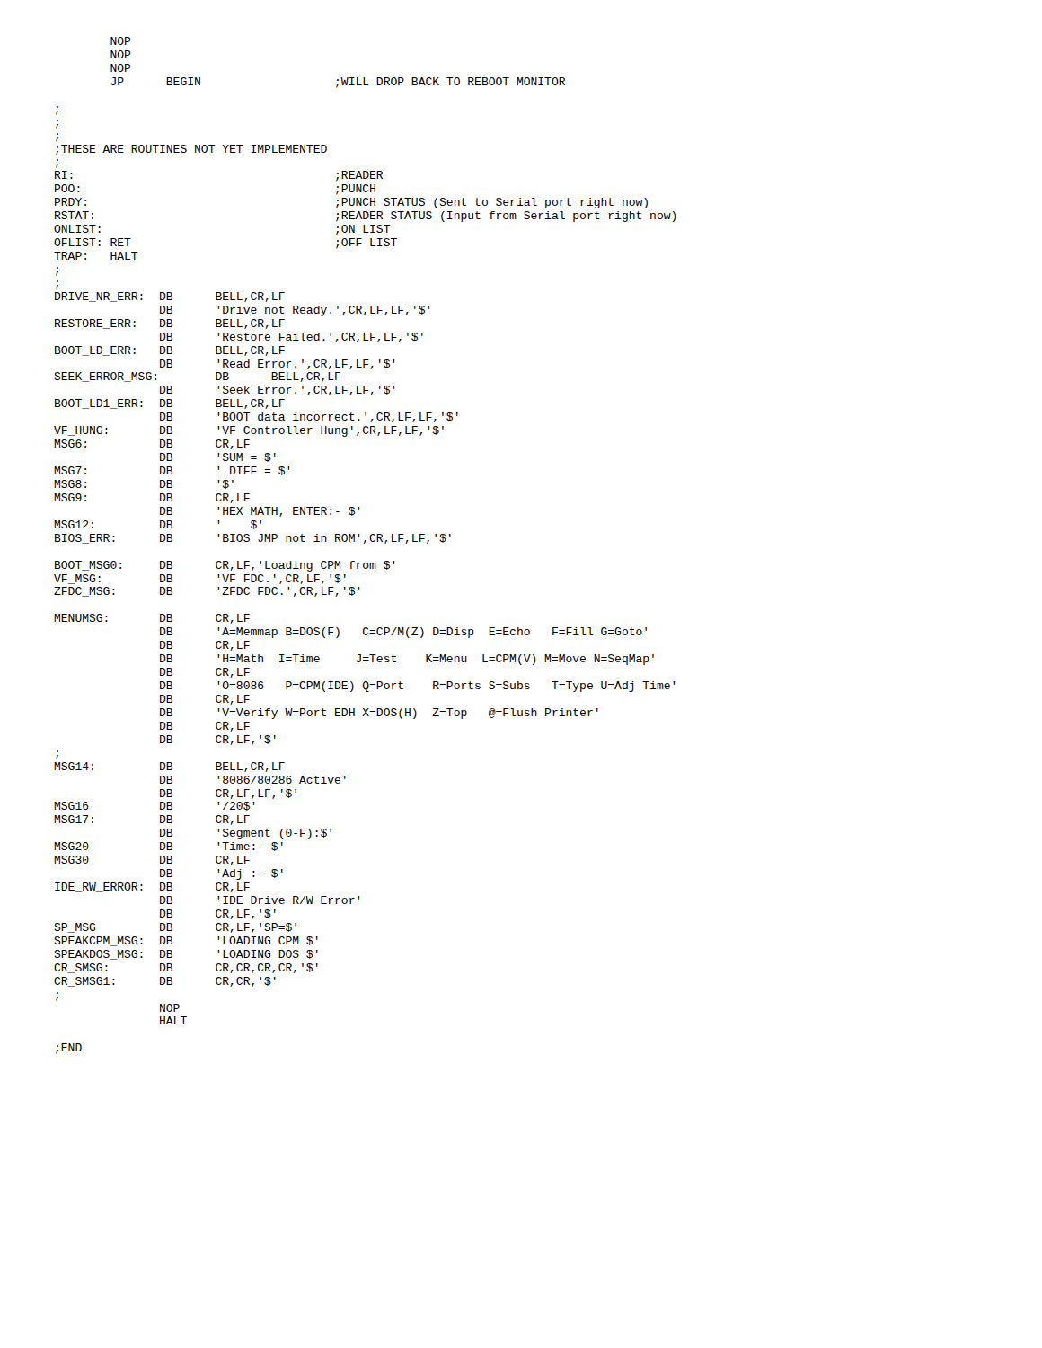NOP
        NOP
        NOP
        JP      BEGIN                   ;WILL DROP BACK TO REBOOT MONITOR

;
;
;
;THESE ARE ROUTINES NOT YET IMPLEMENTED
;
RI:                                     ;READER
POO:                                    ;PUNCH
PRDY:                                   ;PUNCH STATUS (Sent to Serial port right now)
RSTAT:                                  ;READER STATUS (Input from Serial port right now)
ONLIST:                                 ;ON LIST
OFLIST: RET                             ;OFF LIST
TRAP:   HALT
;
;
DRIVE_NR_ERR:  DB      BELL,CR,LF
               DB      'Drive not Ready.',CR,LF,LF,'$'
RESTORE_ERR:   DB      BELL,CR,LF
               DB      'Restore Failed.',CR,LF,LF,'$'
BOOT_LD_ERR:   DB      BELL,CR,LF
               DB      'Read Error.',CR,LF,LF,'$'
SEEK_ERROR_MSG:        DB      BELL,CR,LF
               DB      'Seek Error.',CR,LF,LF,'$'
BOOT_LD1_ERR:  DB      BELL,CR,LF
               DB      'BOOT data incorrect.',CR,LF,LF,'$'
VF_HUNG:       DB      'VF Controller Hung',CR,LF,LF,'$'
MSG6:          DB      CR,LF
               DB      'SUM = $'
MSG7:          DB      ' DIFF = $'
MSG8:          DB      '$'
MSG9:          DB      CR,LF
               DB      'HEX MATH, ENTER:- $'
MSG12:         DB      '    $'
BIOS_ERR:      DB      'BIOS JMP not in ROM',CR,LF,LF,'$'

BOOT_MSG0:     DB      CR,LF,'Loading CPM from $'
VF_MSG:        DB      'VF FDC.',CR,LF,'$'
ZFDC_MSG:      DB      'ZFDC FDC.',CR,LF,'$'

MENUMSG:       DB      CR,LF
               DB      'A=Memmap B=DOS(F)   C=CP/M(Z) D=Disp  E=Echo   F=Fill G=Goto'
               DB      CR,LF
               DB      'H=Math  I=Time     J=Test    K=Menu  L=CPM(V) M=Move N=SeqMap'
               DB      CR,LF
               DB      'O=8086   P=CPM(IDE) Q=Port    R=Ports S=Subs   T=Type U=Adj Time'
               DB      CR,LF
               DB      'V=Verify W=Port EDH X=DOS(H)  Z=Top   @=Flush Printer'
               DB      CR,LF
               DB      CR,LF,'$'
;
MSG14:         DB      BELL,CR,LF
               DB      '8086/80286 Active'
               DB      CR,LF,LF,'$'
MSG16          DB      '/20$'
MSG17:         DB      CR,LF
               DB      'Segment (0-F):$'
MSG20          DB      'Time:- $'
MSG30          DB      CR,LF
               DB      'Adj :- $'
IDE_RW_ERROR:  DB      CR,LF
               DB      'IDE Drive R/W Error'
               DB      CR,LF,'$'
SP_MSG         DB      CR,LF,'SP=$'
SPEAKCPM_MSG:  DB      'LOADING CPM $'
SPEAKDOS_MSG:  DB      'LOADING DOS $'
CR_SMSG:       DB      CR,CR,CR,CR,'$'
CR_SMSG1:      DB      CR,CR,'$'
;
               NOP
               HALT

;END